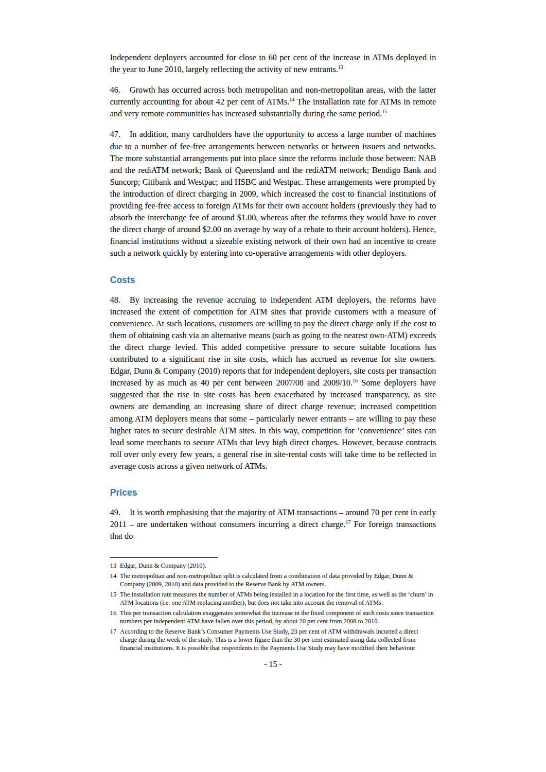Independent deployers accounted for close to 60 per cent of the increase in ATMs deployed in the year to June 2010, largely reflecting the activity of new entrants.13
46. Growth has occurred across both metropolitan and non-metropolitan areas, with the latter currently accounting for about 42 per cent of ATMs.14 The installation rate for ATMs in remote and very remote communities has increased substantially during the same period.15
47. In addition, many cardholders have the opportunity to access a large number of machines due to a number of fee-free arrangements between networks or between issuers and networks. The more substantial arrangements put into place since the reforms include those between: NAB and the rediATM network; Bank of Queensland and the rediATM network; Bendigo Bank and Suncorp; Citibank and Westpac; and HSBC and Westpac. These arrangements were prompted by the introduction of direct charging in 2009, which increased the cost to financial institutions of providing fee-free access to foreign ATMs for their own account holders (previously they had to absorb the interchange fee of around $1.00, whereas after the reforms they would have to cover the direct charge of around $2.00 on average by way of a rebate to their account holders). Hence, financial institutions without a sizeable existing network of their own had an incentive to create such a network quickly by entering into co-operative arrangements with other deployers.
Costs
48. By increasing the revenue accruing to independent ATM deployers, the reforms have increased the extent of competition for ATM sites that provide customers with a measure of convenience. At such locations, customers are willing to pay the direct charge only if the cost to them of obtaining cash via an alternative means (such as going to the nearest own-ATM) exceeds the direct charge levied. This added competitive pressure to secure suitable locations has contributed to a significant rise in site costs, which has accrued as revenue for site owners. Edgar, Dunn & Company (2010) reports that for independent deployers, site costs per transaction increased by as much as 40 per cent between 2007/08 and 2009/10.16 Some deployers have suggested that the rise in site costs has been exacerbated by increased transparency, as site owners are demanding an increasing share of direct charge revenue; increased competition among ATM deployers means that some – particularly newer entrants – are willing to pay these higher rates to secure desirable ATM sites. In this way, competition for ‘convenience’ sites can lead some merchants to secure ATMs that levy high direct charges. However, because contracts roll over only every few years, a general rise in site-rental costs will take time to be reflected in average costs across a given network of ATMs.
Prices
49. It is worth emphasising that the majority of ATM transactions – around 70 per cent in early 2011 – are undertaken without consumers incurring a direct charge.17 For foreign transactions that do
13
Edgar, Dunn & Company (2010).
14
The metropolitan and non-metropolitan split is calculated from a combination of data provided by Edgar, Dunn & Company (2009, 2010) and data provided to the Reserve Bank by ATM owners.
15
The installation rate measures the number of ATMs being installed in a location for the first time, as well as the ‘churn’ in ATM locations (i.e. one ATM replacing another), but does not take into account the removal of ATMs.
16
This per transaction calculation exaggerates somewhat the increase in the fixed component of such costs since transaction numbers per independent ATM have fallen over this period, by about 20 per cent from 2008 to 2010.
17
According to the Reserve Bank’s Consumer Payments Use Study, 23 per cent of ATM withdrawals incurred a direct charge during the week of the study. This is a lower figure than the 30 per cent estimated using data collected from financial institutions. It is possible that respondents to the Payments Use Study may have modified their behaviour
- 15 -